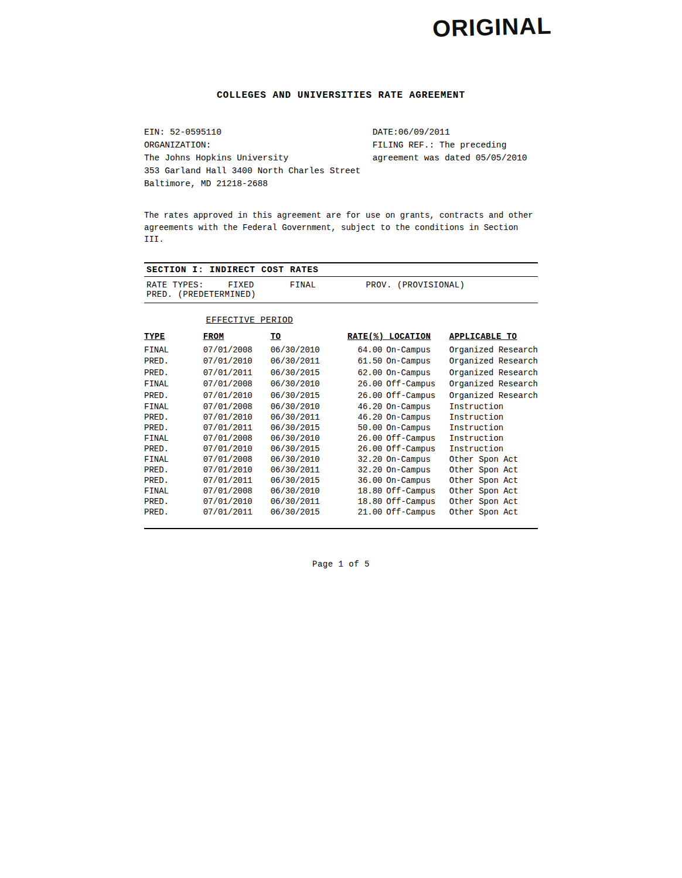ORIGINAL
COLLEGES AND UNIVERSITIES RATE AGREEMENT
EIN: 52-0595110
ORGANIZATION:
The Johns Hopkins University
353 Garland Hall 3400 North Charles Street
Baltimore, MD 21218-2688
DATE:06/09/2011
FILING REF.: The preceding agreement was dated 05/05/2010
The rates approved in this agreement are for use on grants, contracts and other agreements with the Federal Government, subject to the conditions in Section III.
SECTION I: INDIRECT COST RATES
RATE TYPES: FIXED FINAL PROV. (PROVISIONAL) PRED. (PREDETERMINED)
EFFECTIVE PERIOD
| TYPE | FROM | TO | RATE(%) LOCATION | APPLICABLE TO |
| --- | --- | --- | --- | --- |
| FINAL | 07/01/2008 | 06/30/2010 | 64.00 On-Campus | Organized Research |
| PRED. | 07/01/2010 | 06/30/2011 | 61.50 On-Campus | Organized Research |
| PRED. | 07/01/2011 | 06/30/2015 | 62.00 On-Campus | Organized Research |
| FINAL | 07/01/2008 | 06/30/2010 | 26.00 Off-Campus | Organized Research |
| PRED. | 07/01/2010 | 06/30/2015 | 26.00 Off-Campus | Organized Research |
| FINAL | 07/01/2008 | 06/30/2010 | 46.20 On-Campus | Instruction |
| PRED. | 07/01/2010 | 06/30/2011 | 46.20 On-Campus | Instruction |
| PRED. | 07/01/2011 | 06/30/2015 | 50.00 On-Campus | Instruction |
| FINAL | 07/01/2008 | 06/30/2010 | 26.00 Off-Campus | Instruction |
| PRED. | 07/01/2010 | 06/30/2015 | 26.00 Off-Campus | Instruction |
| FINAL | 07/01/2008 | 06/30/2010 | 32.20 On-Campus | Other Spon Act |
| PRED. | 07/01/2010 | 06/30/2011 | 32.20 On-Campus | Other Spon Act |
| PRED. | 07/01/2011 | 06/30/2015 | 36.00 On-Campus | Other Spon Act |
| FINAL | 07/01/2008 | 06/30/2010 | 18.80 Off-Campus | Other Spon Act |
| PRED. | 07/01/2010 | 06/30/2011 | 18.80 Off-Campus | Other Spon Act |
| PRED. | 07/01/2011 | 06/30/2015 | 21.00 Off-Campus | Other Spon Act |
Page 1 of 5